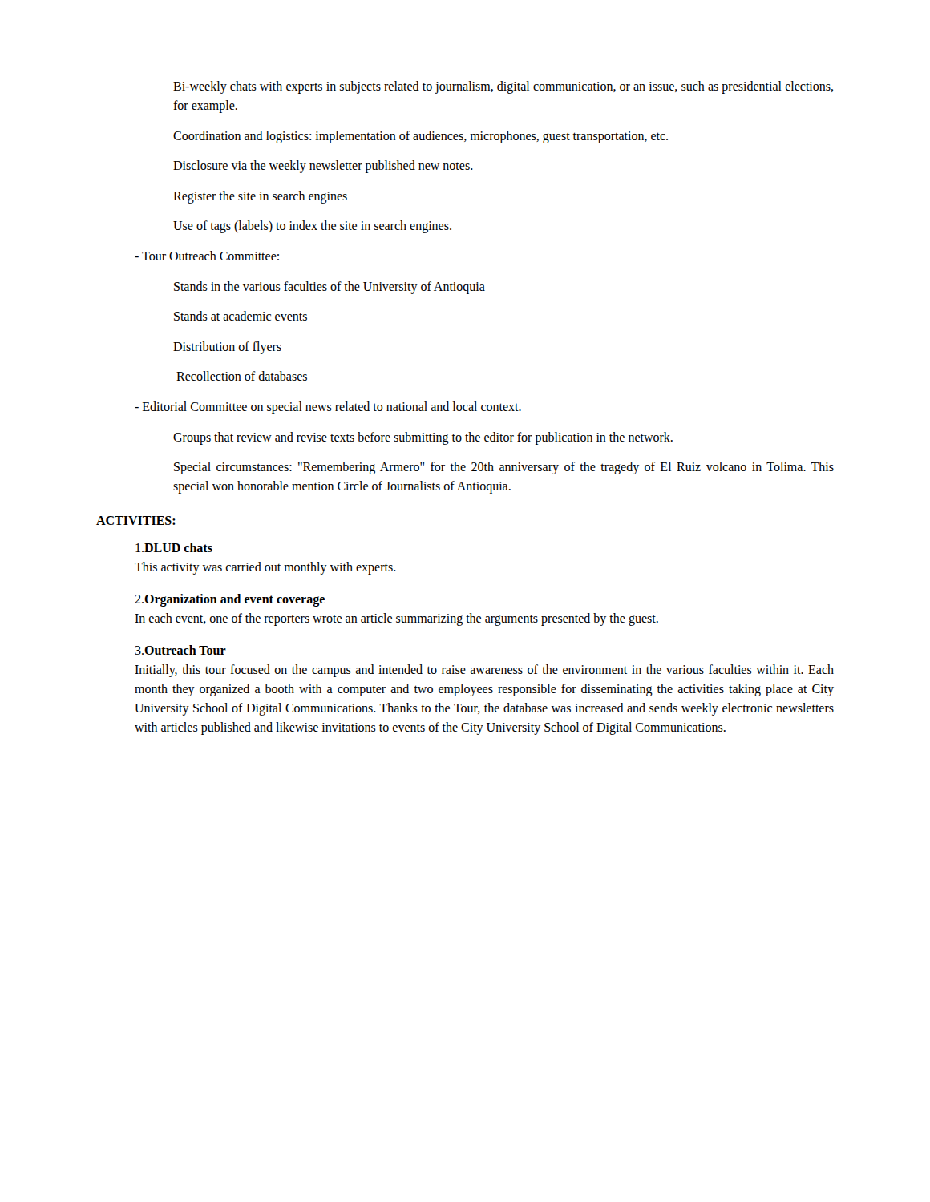Bi-weekly chats with experts in subjects related to journalism, digital communication, or an issue, such as presidential elections, for example.
Coordination and logistics: implementation of audiences, microphones, guest transportation, etc.
Disclosure via the weekly newsletter published new notes.
Register the site in search engines
Use of tags (labels) to index the site in search engines.
- Tour Outreach Committee:
Stands in the various faculties of the University of Antioquia
Stands at academic events
Distribution of flyers
Recollection of databases
- Editorial Committee on special news related to national and local context.
Groups that review and revise texts before submitting to the editor for publication in the network.
Special circumstances: "Remembering Armero" for the 20th anniversary of the tragedy of El Ruiz volcano in Tolima. This special won honorable mention Circle of Journalists of Antioquia.
ACTIVITIES:
1.DLUD chats
This activity was carried out monthly with experts.
2.Organization and event coverage
In each event, one of the reporters wrote an article summarizing the arguments presented by the guest.
3.Outreach Tour
Initially, this tour focused on the campus and intended to raise awareness of the environment in the various faculties within it. Each month they organized a booth with a computer and two employees responsible for disseminating the activities taking place at City University School of Digital Communications. Thanks to the Tour, the database was increased and sends weekly electronic newsletters with articles published and likewise invitations to events of the City University School of Digital Communications.